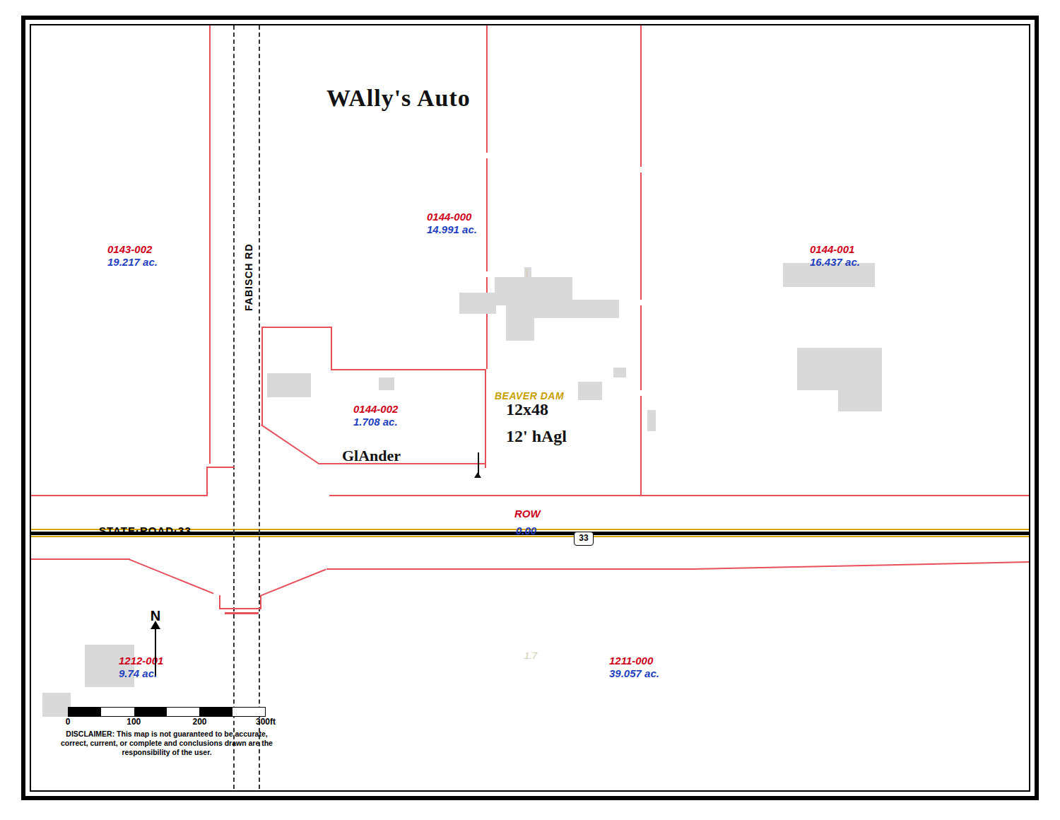STATE·ROAD·33
33
FABISCH RD
0143-002
19.217 ac.
0144-000
14.991 ac.
0144-001
16.437 ac.
0144-002
1.708 ac.
1211-000
39.057 ac.
1212-001
9.74 ac.
ROW 0.00 BEAVER DAM 1.7 | WAlly's Auto 12x48 12' hAgl GlAnder
N
0 100 200 300ft
DISCLAIMER: This map is not guaranteed to be accurate, correct, current, or complete and conclusions drawn are the responsibility of the user.